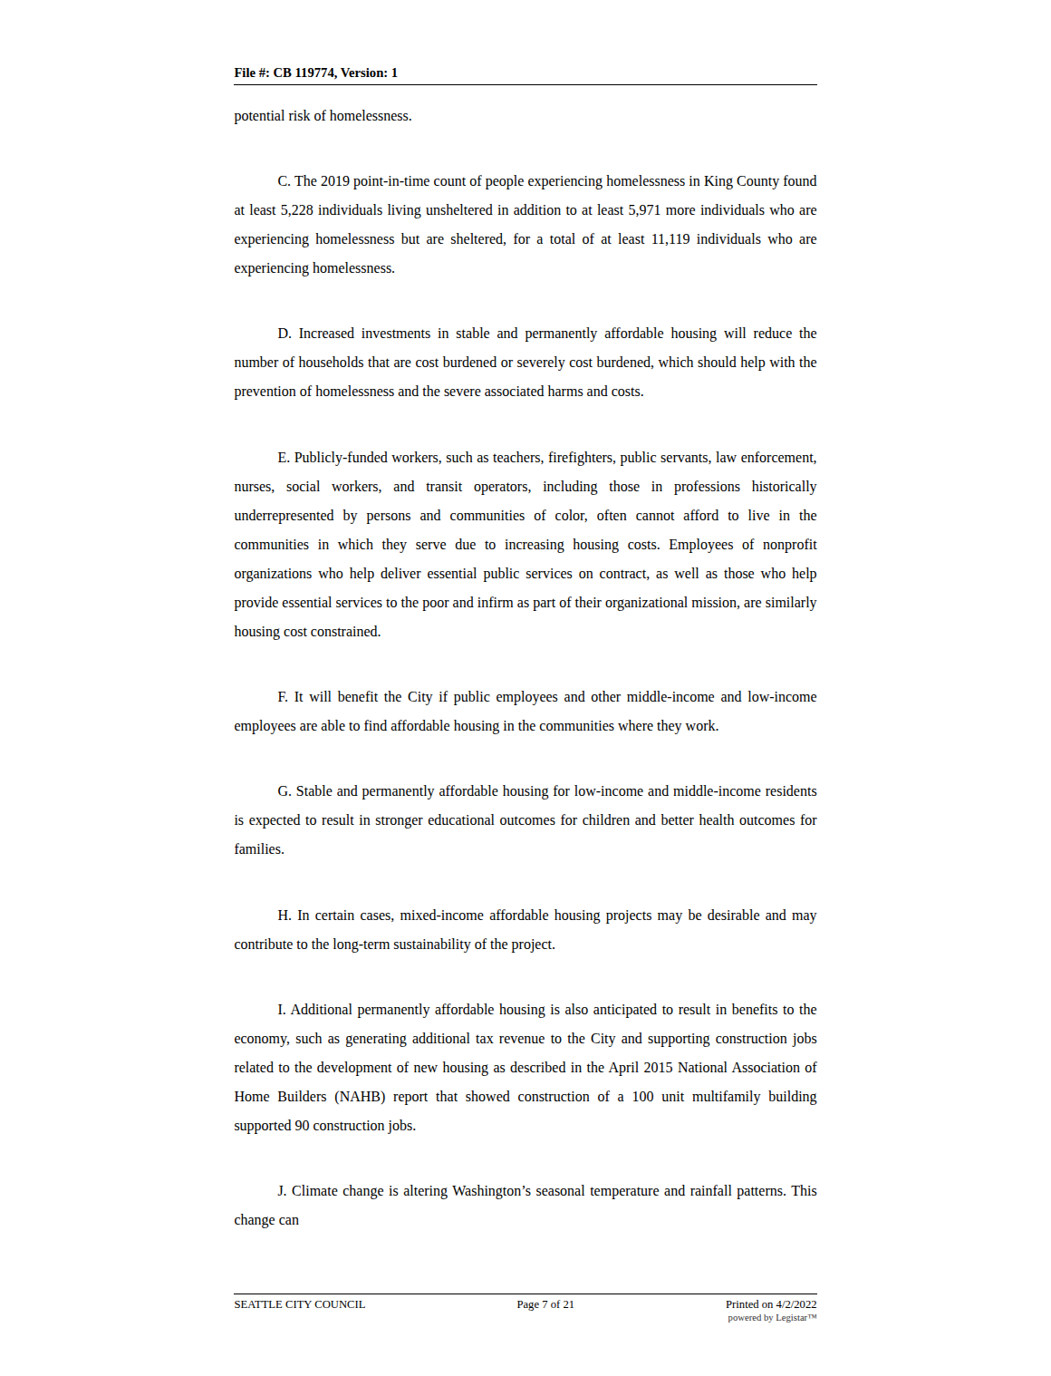File #: CB 119774, Version: 1
potential risk of homelessness.
C. The 2019 point-in-time count of people experiencing homelessness in King County found at least 5,228 individuals living unsheltered in addition to at least 5,971 more individuals who are experiencing homelessness but are sheltered, for a total of at least 11,119 individuals who are experiencing homelessness.
D. Increased investments in stable and permanently affordable housing will reduce the number of households that are cost burdened or severely cost burdened, which should help with the prevention of homelessness and the severe associated harms and costs.
E. Publicly-funded workers, such as teachers, firefighters, public servants, law enforcement, nurses, social workers, and transit operators, including those in professions historically underrepresented by persons and communities of color, often cannot afford to live in the communities in which they serve due to increasing housing costs. Employees of nonprofit organizations who help deliver essential public services on contract, as well as those who help provide essential services to the poor and infirm as part of their organizational mission, are similarly housing cost constrained.
F. It will benefit the City if public employees and other middle-income and low-income employees are able to find affordable housing in the communities where they work.
G. Stable and permanently affordable housing for low-income and middle-income residents is expected to result in stronger educational outcomes for children and better health outcomes for families.
H. In certain cases, mixed-income affordable housing projects may be desirable and may contribute to the long-term sustainability of the project.
I. Additional permanently affordable housing is also anticipated to result in benefits to the economy, such as generating additional tax revenue to the City and supporting construction jobs related to the development of new housing as described in the April 2015 National Association of Home Builders (NAHB) report that showed construction of a 100 unit multifamily building supported 90 construction jobs.
J. Climate change is altering Washington’s seasonal temperature and rainfall patterns. This change can
SEATTLE CITY COUNCIL
Page 7 of 21
Printed on 4/2/2022
powered by Legistar™